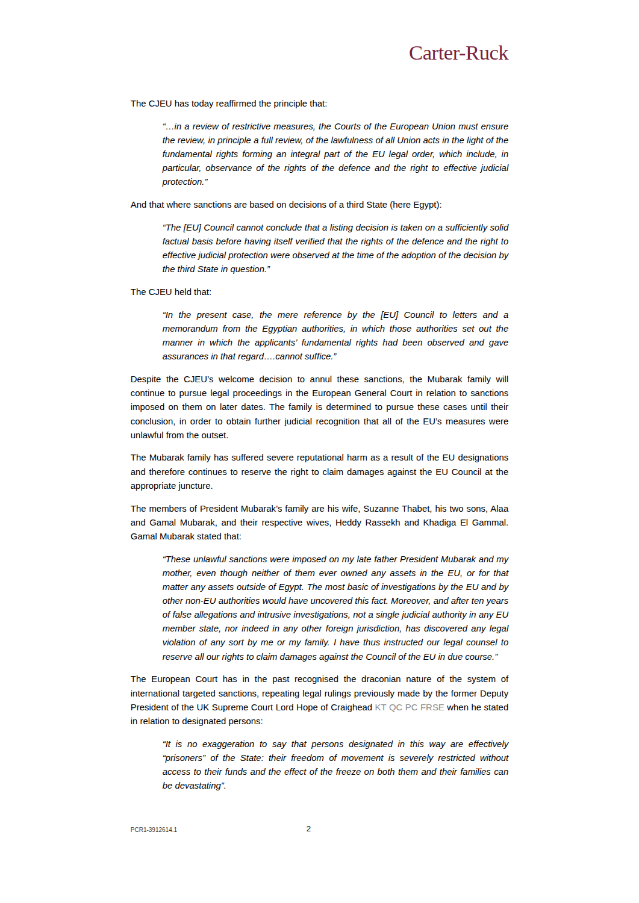Carter-Ruck
The CJEU has today reaffirmed the principle that:
“…in a review of restrictive measures, the Courts of the European Union must ensure the review, in principle a full review, of the lawfulness of all Union acts in the light of the fundamental rights forming an integral part of the EU legal order, which include, in particular, observance of the rights of the defence and the right to effective judicial protection.”
And that where sanctions are based on decisions of a third State (here Egypt):
“The [EU] Council cannot conclude that a listing decision is taken on a sufficiently solid factual basis before having itself verified that the rights of the defence and the right to effective judicial protection were observed at the time of the adoption of the decision by the third State in question.”
The CJEU held that:
“In the present case, the mere reference by the [EU] Council to letters and a memorandum from the Egyptian authorities, in which those authorities set out the manner in which the applicants’ fundamental rights had been observed and gave assurances in that regard….cannot suffice.”
Despite the CJEU’s welcome decision to annul these sanctions, the Mubarak family will continue to pursue legal proceedings in the European General Court in relation to sanctions imposed on them on later dates. The family is determined to pursue these cases until their conclusion, in order to obtain further judicial recognition that all of the EU’s measures were unlawful from the outset.
The Mubarak family has suffered severe reputational harm as a result of the EU designations and therefore continues to reserve the right to claim damages against the EU Council at the appropriate juncture.
The members of President Mubarak’s family are his wife, Suzanne Thabet, his two sons, Alaa and Gamal Mubarak, and their respective wives, Heddy Rassekh and Khadiga El Gammal. Gamal Mubarak stated that:
“These unlawful sanctions were imposed on my late father President Mubarak and my mother, even though neither of them ever owned any assets in the EU, or for that matter any assets outside of Egypt. The most basic of investigations by the EU and by other non-EU authorities would have uncovered this fact. Moreover, and after ten years of false allegations and intrusive investigations, not a single judicial authority in any EU member state, nor indeed in any other foreign jurisdiction, has discovered any legal violation of any sort by me or my family. I have thus instructed our legal counsel to reserve all our rights to claim damages against the Council of the EU in due course.”
The European Court has in the past recognised the draconian nature of the system of international targeted sanctions, repeating legal rulings previously made by the former Deputy President of the UK Supreme Court Lord Hope of Craighead KT QC PC FRSE when he stated in relation to designated persons:
“It is no exaggeration to say that persons designated in this way are effectively “prisoners” of the State: their freedom of movement is severely restricted without access to their funds and the effect of the freeze on both them and their families can be devastating”.
PCR1-3912614.1
2